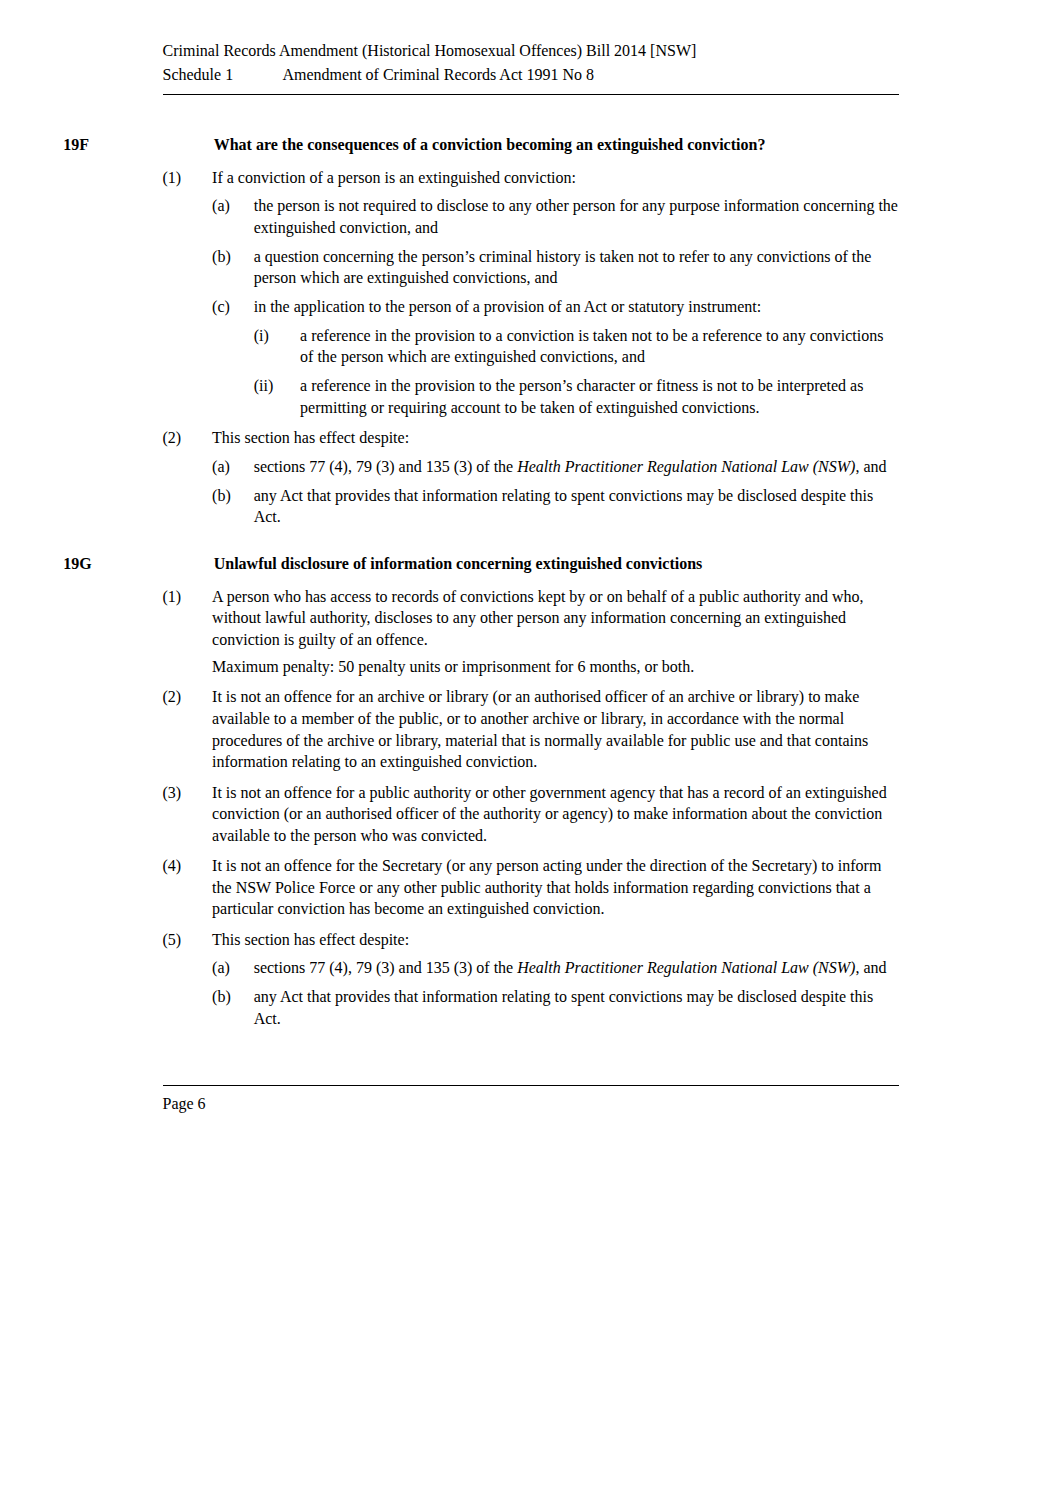Criminal Records Amendment (Historical Homosexual Offences) Bill 2014 [NSW]
Schedule 1 Amendment of Criminal Records Act 1991 No 8
19F What are the consequences of a conviction becoming an extinguished conviction?
(1) If a conviction of a person is an extinguished conviction:
(a) the person is not required to disclose to any other person for any purpose information concerning the extinguished conviction, and
(b) a question concerning the person’s criminal history is taken not to refer to any convictions of the person which are extinguished convictions, and
(c) in the application to the person of a provision of an Act or statutory instrument:
(i) a reference in the provision to a conviction is taken not to be a reference to any convictions of the person which are extinguished convictions, and
(ii) a reference in the provision to the person’s character or fitness is not to be interpreted as permitting or requiring account to be taken of extinguished convictions.
(2) This section has effect despite:
(a) sections 77 (4), 79 (3) and 135 (3) of the Health Practitioner Regulation National Law (NSW), and
(b) any Act that provides that information relating to spent convictions may be disclosed despite this Act.
19G Unlawful disclosure of information concerning extinguished convictions
(1) A person who has access to records of convictions kept by or on behalf of a public authority and who, without lawful authority, discloses to any other person any information concerning an extinguished conviction is guilty of an offence.
Maximum penalty: 50 penalty units or imprisonment for 6 months, or both.
(2) It is not an offence for an archive or library (or an authorised officer of an archive or library) to make available to a member of the public, or to another archive or library, in accordance with the normal procedures of the archive or library, material that is normally available for public use and that contains information relating to an extinguished conviction.
(3) It is not an offence for a public authority or other government agency that has a record of an extinguished conviction (or an authorised officer of the authority or agency) to make information about the conviction available to the person who was convicted.
(4) It is not an offence for the Secretary (or any person acting under the direction of the Secretary) to inform the NSW Police Force or any other public authority that holds information regarding convictions that a particular conviction has become an extinguished conviction.
(5) This section has effect despite:
(a) sections 77 (4), 79 (3) and 135 (3) of the Health Practitioner Regulation National Law (NSW), and
(b) any Act that provides that information relating to spent convictions may be disclosed despite this Act.
Page 6